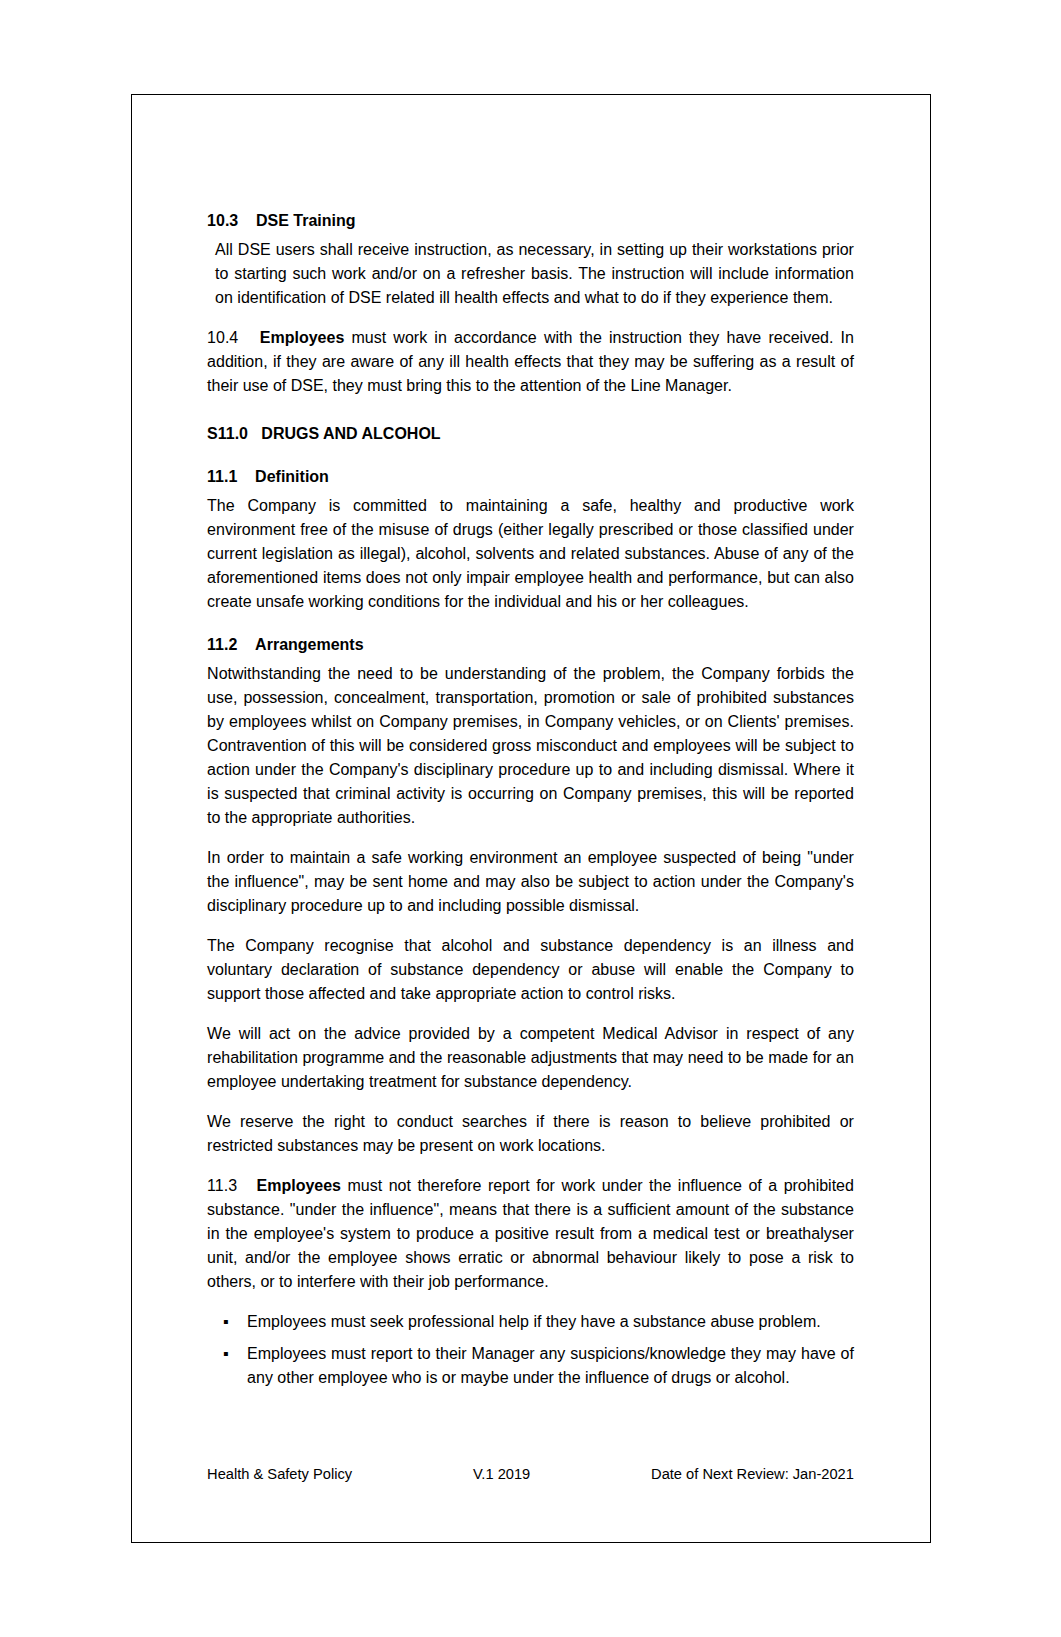10.3 DSE Training
All DSE users shall receive instruction, as necessary, in setting up their workstations prior to starting such work and/or on a refresher basis. The instruction will include information on identification of DSE related ill health effects and what to do if they experience them.
10.4 Employees must work in accordance with the instruction they have received. In addition, if they are aware of any ill health effects that they may be suffering as a result of their use of DSE, they must bring this to the attention of the Line Manager.
S11.0 DRUGS AND ALCOHOL
11.1 Definition
The Company is committed to maintaining a safe, healthy and productive work environment free of the misuse of drugs (either legally prescribed or those classified under current legislation as illegal), alcohol, solvents and related substances. Abuse of any of the aforementioned items does not only impair employee health and performance, but can also create unsafe working conditions for the individual and his or her colleagues.
11.2 Arrangements
Notwithstanding the need to be understanding of the problem, the Company forbids the use, possession, concealment, transportation, promotion or sale of prohibited substances by employees whilst on Company premises, in Company vehicles, or on Clients' premises. Contravention of this will be considered gross misconduct and employees will be subject to action under the Company's disciplinary procedure up to and including dismissal. Where it is suspected that criminal activity is occurring on Company premises, this will be reported to the appropriate authorities.
In order to maintain a safe working environment an employee suspected of being "under the influence", may be sent home and may also be subject to action under the Company's disciplinary procedure up to and including possible dismissal.
The Company recognise that alcohol and substance dependency is an illness and voluntary declaration of substance dependency or abuse will enable the Company to support those affected and take appropriate action to control risks.
We will act on the advice provided by a competent Medical Advisor in respect of any rehabilitation programme and the reasonable adjustments that may need to be made for an employee undertaking treatment for substance dependency.
We reserve the right to conduct searches if there is reason to believe prohibited or restricted substances may be present on work locations.
11.3 Employees must not therefore report for work under the influence of a prohibited substance. "under the influence", means that there is a sufficient amount of the substance in the employee's system to produce a positive result from a medical test or breathalyser unit, and/or the employee shows erratic or abnormal behaviour likely to pose a risk to others, or to interfere with their job performance.
Employees must seek professional help if they have a substance abuse problem.
Employees must report to their Manager any suspicions/knowledge they may have of any other employee who is or maybe under the influence of drugs or alcohol.
Health & Safety Policy V.1 2019 Date of Next Review: Jan-2021